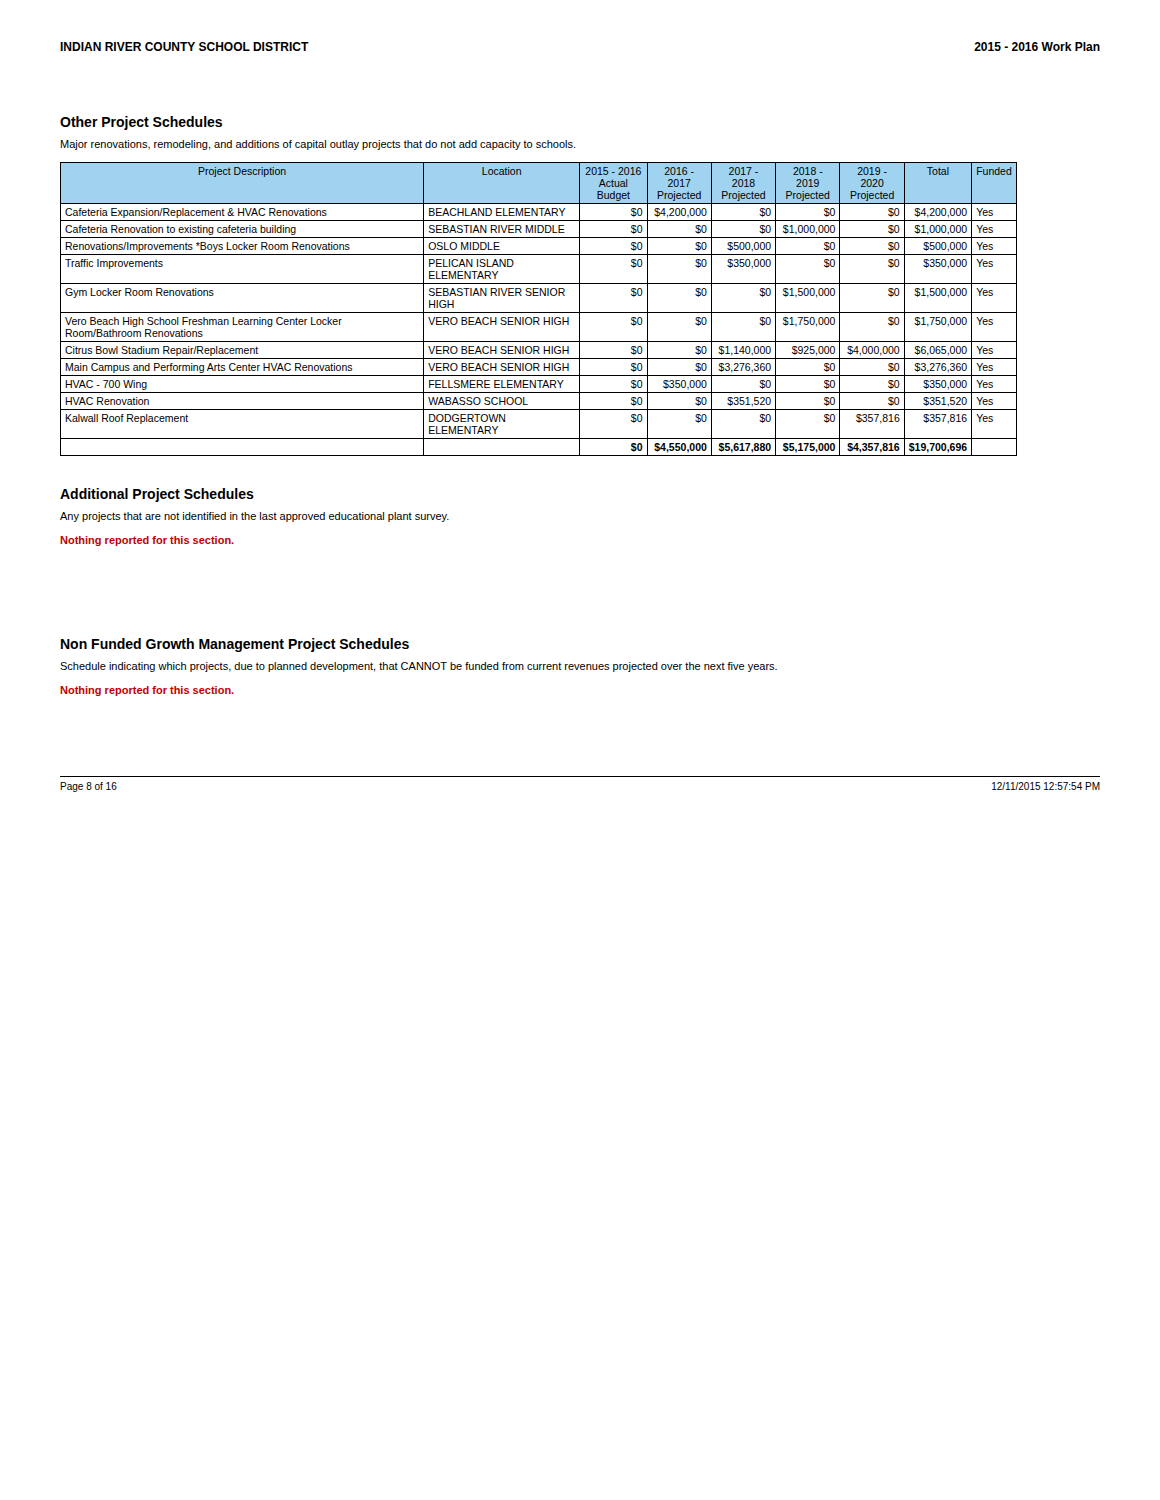INDIAN RIVER COUNTY SCHOOL DISTRICT
2015 - 2016 Work Plan
Other Project Schedules
Major renovations, remodeling, and additions of capital outlay projects that do not add capacity to schools.
| Project Description | Location | 2015 - 2016 Actual Budget | 2016 - 2017 Projected | 2017 - 2018 Projected | 2018 - 2019 Projected | 2019 - 2020 Projected | Total | Funded |
| --- | --- | --- | --- | --- | --- | --- | --- | --- |
| Cafeteria Expansion/Replacement & HVAC Renovations | BEACHLAND ELEMENTARY | $0 | $4,200,000 | $0 | $0 | $0 | $4,200,000 | Yes |
| Cafeteria Renovation to existing cafeteria building | SEBASTIAN RIVER MIDDLE | $0 | $0 | $0 | $1,000,000 | $0 | $1,000,000 | Yes |
| Renovations/Improvements *Boys Locker Room Renovations | OSLO MIDDLE | $0 | $0 | $500,000 | $0 | $0 | $500,000 | Yes |
| Traffic Improvements | PELICAN ISLAND ELEMENTARY | $0 | $0 | $350,000 | $0 | $0 | $350,000 | Yes |
| Gym Locker Room Renovations | SEBASTIAN RIVER SENIOR HIGH | $0 | $0 | $0 | $1,500,000 | $0 | $1,500,000 | Yes |
| Vero Beach High School Freshman Learning Center Locker Room/Bathroom Renovations | VERO BEACH SENIOR HIGH | $0 | $0 | $0 | $1,750,000 | $0 | $1,750,000 | Yes |
| Citrus Bowl Stadium Repair/Replacement | VERO BEACH SENIOR HIGH | $0 | $0 | $1,140,000 | $925,000 | $4,000,000 | $6,065,000 | Yes |
| Main Campus and Performing Arts Center HVAC Renovations | VERO BEACH SENIOR HIGH | $0 | $0 | $3,276,360 | $0 | $0 | $3,276,360 | Yes |
| HVAC - 700 Wing | FELLSMERE ELEMENTARY | $0 | $350,000 | $0 | $0 | $0 | $350,000 | Yes |
| HVAC Renovation | WABASSO SCHOOL | $0 | $0 | $351,520 | $0 | $0 | $351,520 | Yes |
| Kalwall Roof Replacement | DODGERTOWN ELEMENTARY | $0 | $0 | $0 | $0 | $357,816 | $357,816 | Yes |
| | | $0 | $4,550,000 | $5,617,880 | $5,175,000 | $4,357,816 | $19,700,696 | |
Additional Project Schedules
Any projects that are not identified in the last approved educational plant survey.
Nothing reported for this section.
Non Funded Growth Management Project Schedules
Schedule indicating which projects, due to planned development, that CANNOT be funded from current revenues projected over the next five years.
Nothing reported for this section.
Page 8 of 16
12/11/2015 12:57:54 PM